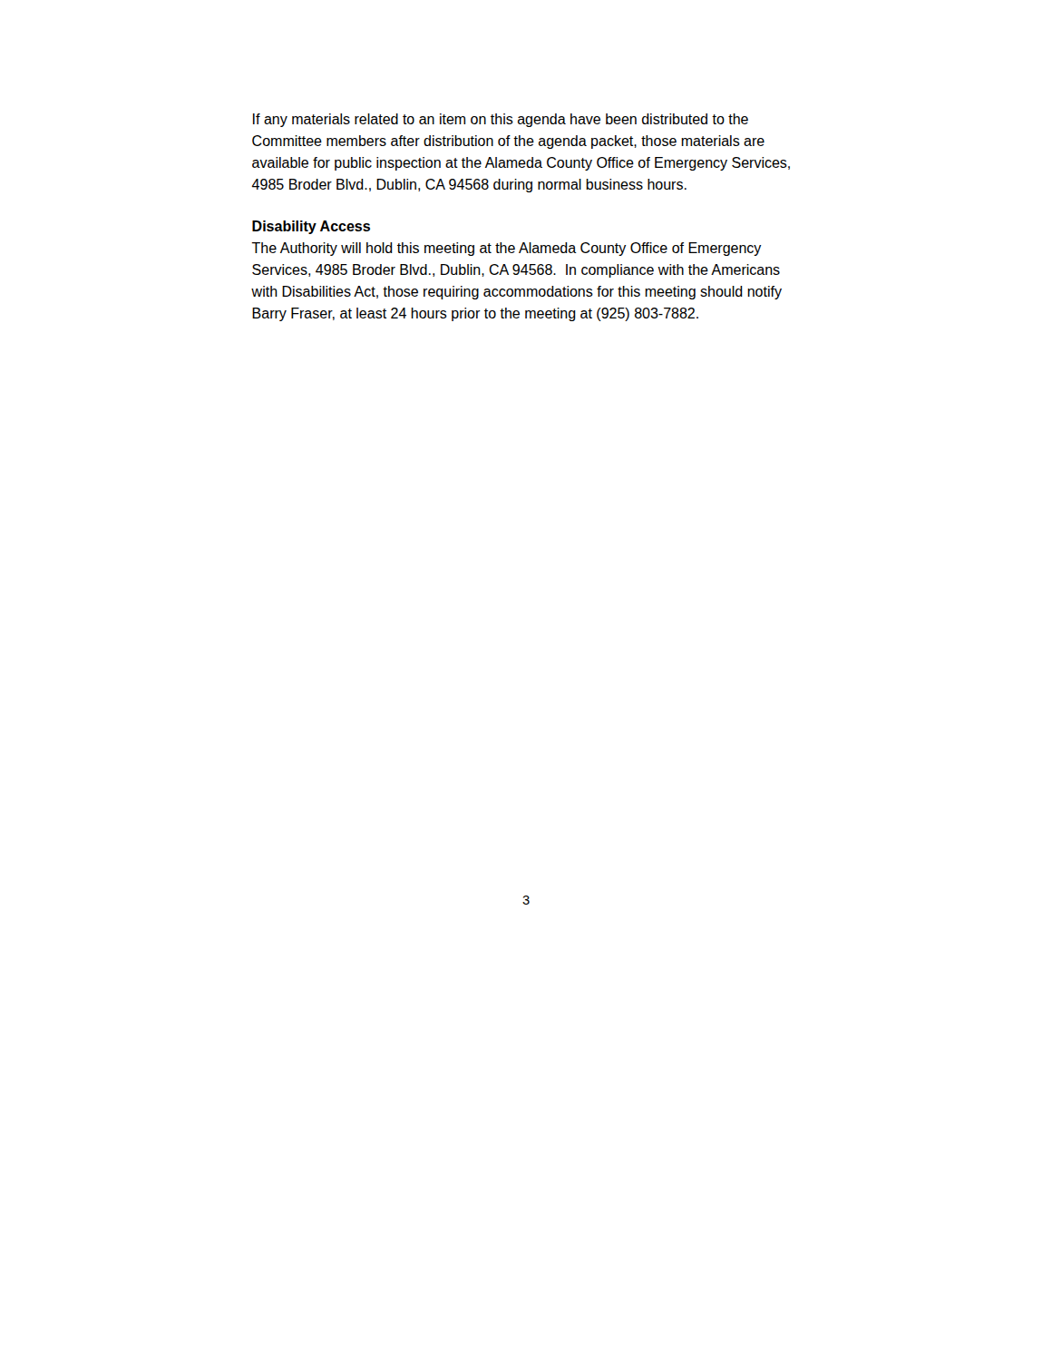If any materials related to an item on this agenda have been distributed to the Committee members after distribution of the agenda packet, those materials are available for public inspection at the Alameda County Office of Emergency Services, 4985 Broder Blvd., Dublin, CA 94568 during normal business hours.
Disability Access
The Authority will hold this meeting at the Alameda County Office of Emergency Services, 4985 Broder Blvd., Dublin, CA 94568. In compliance with the Americans with Disabilities Act, those requiring accommodations for this meeting should notify Barry Fraser, at least 24 hours prior to the meeting at (925) 803-7882.
3